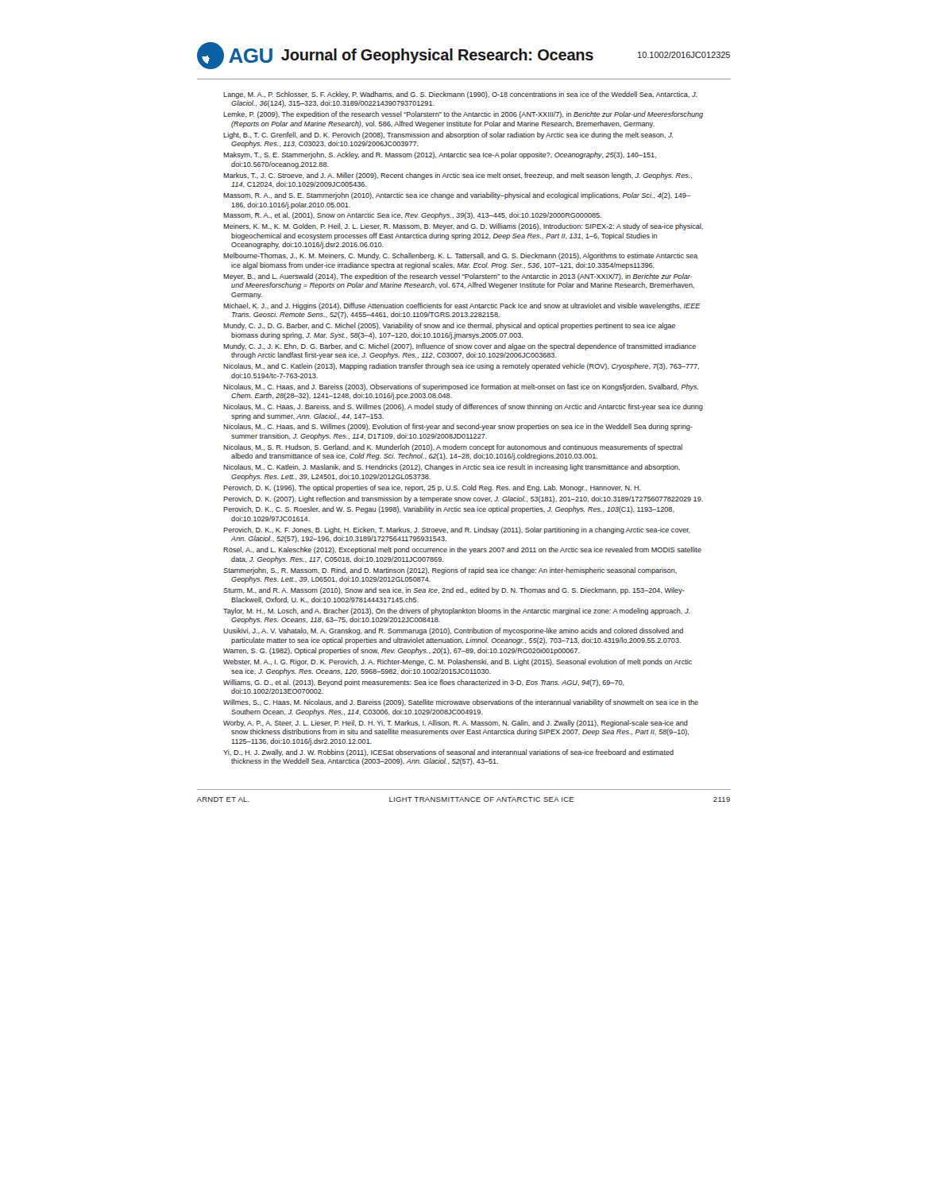AGU
Journal of Geophysical Research: Oceans
10.1002/2016JC012325
Lange, M. A., P. Schlosser, S. F. Ackley, P. Wadhams, and G. S. Dieckmann (1990), O-18 concentrations in sea ice of the Weddell Sea, Antarctica, J. Glaciol., 36(124), 315–323, doi:10.3189/002214390793701291.
Lemke, P. (2009), The expedition of the research vessel “Polarstern” to the Antarctic in 2006 (ANT-XXIII/7), in Berichte zur Polar-und Meeresforschung (Reports on Polar and Marine Research), vol. 586, Alfred Wegener Institute for Polar and Marine Research, Bremerhaven, Germany.
Light, B., T. C. Grenfell, and D. K. Perovich (2008), Transmission and absorption of solar radiation by Arctic sea ice during the melt season, J. Geophys. Res., 113, C03023, doi:10.1029/2006JC003977.
Maksym, T., S. E. Stammerjohn, S. Ackley, and R. Massom (2012), Antarctic sea Ice-A polar opposite?, Oceanography, 25(3), 140–151, doi:10.5670/oceanog.2012.88.
Markus, T., J. C. Stroeve, and J. A. Miller (2009), Recent changes in Arctic sea ice melt onset, freezeup, and melt season length, J. Geophys. Res., 114, C12024, doi:10.1029/2009JC005436.
Massom, R. A., and S. E. Stammerjohn (2010), Antarctic sea ice change and variability–physical and ecological implications, Polar Sci., 4(2), 149–186, doi:10.1016/j.polar.2010.05.001.
Massom, R. A., et al. (2001), Snow on Antarctic Sea ice, Rev. Geophys., 39(3), 413–445, doi:10.1029/2000RG000085.
Meiners, K. M., K. M. Golden, P. Heil, J. L. Lieser, R. Massom, B. Meyer, and G. D. Williams (2016), Introduction: SIPEX-2: A study of sea-ice physical, biogeochemical and ecosystem processes off East Antarctica during spring 2012, Deep Sea Res., Part II, 131, 1–6, Topical Studies in Oceanography, doi:10.1016/j.dsr2.2016.06.010.
Melbourne-Thomas, J., K. M. Meiners, C. Mundy, C. Schallenberg, K. L. Tattersall, and G. S. Dieckmann (2015), Algorithms to estimate Antarctic sea ice algal biomass from under-ice irradiance spectra at regional scales, Mar. Ecol. Prog. Ser., 536, 107–121, doi:10.3354/meps11396.
Meyer, B., and L. Auerswald (2014), The expedition of the research vessel “Polarstern” to the Antarctic in 2013 (ANT-XXIX/7), in Berichte zur Polar-und Meeresforschung = Reports on Polar and Marine Research, vol. 674, Alfred Wegener Institute for Polar and Marine Research, Bremerhaven, Germany.
Michael, K. J., and J. Higgins (2014), Diffuse Attenuation coefficients for east Antarctic Pack Ice and snow at ultraviolet and visible wavelengths, IEEE Trans. Geosci. Remote Sens., 52(7), 4455–4461, doi:10.1109/TGRS.2013.2282158.
Mundy, C. J., D. G. Barber, and C. Michel (2005), Variability of snow and ice thermal, physical and optical properties pertinent to sea ice algae biomass during spring, J. Mar. Syst., 58(3–4), 107–120, doi:10.1016/j.jmarsys.2005.07.003.
Mundy, C. J., J. K. Ehn, D. G. Barber, and C. Michel (2007), Influence of snow cover and algae on the spectral dependence of transmitted irradiance through Arctic landfast first-year sea ice, J. Geophys. Res., 112, C03007, doi:10.1029/2006JC003683.
Nicolaus, M., and C. Katlein (2013), Mapping radiation transfer through sea ice using a remotely operated vehicle (ROV), Cryosphere, 7(3), 763–777, doi:10.5194/tc-7-763-2013.
Nicolaus, M., C. Haas, and J. Bareiss (2003), Observations of superimposed ice formation at melt-onset on fast ice on Kongsfjorden, Svalbard, Phys. Chem. Earth, 28(28–32), 1241–1248, doi:10.1016/j.pce.2003.08.048.
Nicolaus, M., C. Haas, J. Bareiss, and S. Willmes (2006), A model study of differences of snow thinning on Arctic and Antarctic first-year sea ice during spring and summer, Ann. Glaciol., 44, 147–153.
Nicolaus, M., C. Haas, and S. Willmes (2009), Evolution of first-year and second-year snow properties on sea ice in the Weddell Sea during spring-summer transition, J. Geophys. Res., 114, D17109, doi:10.1029/2008JD011227.
Nicolaus, M., S. R. Hudson, S. Gerland, and K. Munderloh (2010), A modern concept for autonomous and continuous measurements of spectral albedo and transmittance of sea ice, Cold Reg. Sci. Technol., 62(1), 14–28, doi:10.1016/j.coldregions.2010.03.001.
Nicolaus, M., C. Katlein, J. Maslanik, and S. Hendricks (2012), Changes in Arctic sea ice result in increasing light transmittance and absorption, Geophys. Res. Lett., 39, L24501, doi:10.1029/2012GL053738.
Perovich, D. K. (1996), The optical properties of sea ice, report, 25 p, U.S. Cold Reg. Res. and Eng. Lab. Monogr., Hannover, N. H.
Perovich, D. K. (2007), Light reflection and transmission by a temperate snow cover, J. Glaciol., 53(181), 201–210, doi:10.3189/172756077822029 19.
Perovich, D. K., C. S. Roesler, and W. S. Pegau (1998), Variability in Arctic sea ice optical properties, J. Geophys. Res., 103(C1), 1193–1208, doi:10.1029/97JC01614.
Perovich, D. K., K. F. Jones, B. Light, H. Eicken, T. Markus, J. Stroeve, and R. Lindsay (2011), Solar partitioning in a changing Arctic sea-ice cover, Ann. Glaciol., 52(57), 192–196, doi:10.3189/172756411795931543.
Rösel, A., and L. Kaleschke (2012), Exceptional melt pond occurrence in the years 2007 and 2011 on the Arctic sea ice revealed from MODIS satellite data, J. Geophys. Res., 117, C05018, doi:10.1029/2011JC007869.
Stammerjohn, S., R. Massom, D. Rind, and D. Martinson (2012), Regions of rapid sea ice change: An inter-hemispheric seasonal comparison, Geophys. Res. Lett., 39, L06501, doi:10.1029/2012GL050874.
Sturm, M., and R. A. Massom (2010), Snow and sea ice, in Sea Ice, 2nd ed., edited by D. N. Thomas and G. S. Dieckmann, pp. 153–204, Wiley-Blackwell, Oxford, U. K., doi:10.1002/9781444317145.ch5.
Taylor, M. H., M. Losch, and A. Bracher (2013), On the drivers of phytoplankton blooms in the Antarctic marginal ice zone: A modeling approach, J. Geophys. Res. Oceans, 118, 63–75, doi:10.1029/2012JC008418.
Uusikivi, J., A. V. Vahatalo, M. A. Granskog, and R. Sommaruga (2010), Contribution of mycosporine-like amino acids and colored dissolved and particulate matter to sea ice optical properties and ultraviolet attenuation, Limnol. Oceanogr., 55(2), 703–713, doi:10.4319/lo.2009.55.2.0703.
Warren, S. G. (1982), Optical properties of snow, Rev. Geophys., 20(1), 67–89, doi:10.1029/RG020i001p00067.
Webster, M. A., I. G. Rigor, D. K. Perovich, J. A. Richter-Menge, C. M. Polashenski, and B. Light (2015), Seasonal evolution of melt ponds on Arctic sea ice, J. Geophys. Res. Oceans, 120, 5968–5982, doi:10.1002/2015JC011030.
Williams, G. D., et al. (2013), Beyond point measurements: Sea ice floes characterized in 3-D, Eos Trans. AGU, 94(7), 69–70, doi:10.1002/2013EO070002.
Willmes, S., C. Haas, M. Nicolaus, and J. Bareiss (2009), Satellite microwave observations of the interannual variability of snowmelt on sea ice in the Southern Ocean, J. Geophys. Res., 114, C03006, doi:10.1029/2008JC004919.
Worby, A. P., A. Steer, J. L. Lieser, P. Heil, D. H. Yi, T. Markus, I. Allison, R. A. Massom, N. Galin, and J. Zwally (2011), Regional-scale sea-ice and snow thickness distributions from in situ and satellite measurements over East Antarctica during SIPEX 2007, Deep Sea Res., Part II, 58(9–10), 1125–1136, doi:10.1016/j.dsr2.2010.12.001.
Yi, D., H. J. Zwally, and J. W. Robbins (2011), ICESat observations of seasonal and interannual variations of sea-ice freeboard and estimated thickness in the Weddell Sea, Antarctica (2003–2009), Ann. Glaciol., 52(57), 43–51.
ARNDT ET AL.
LIGHT TRANSMITTANCE OF ANTARCTIC SEA ICE
2119